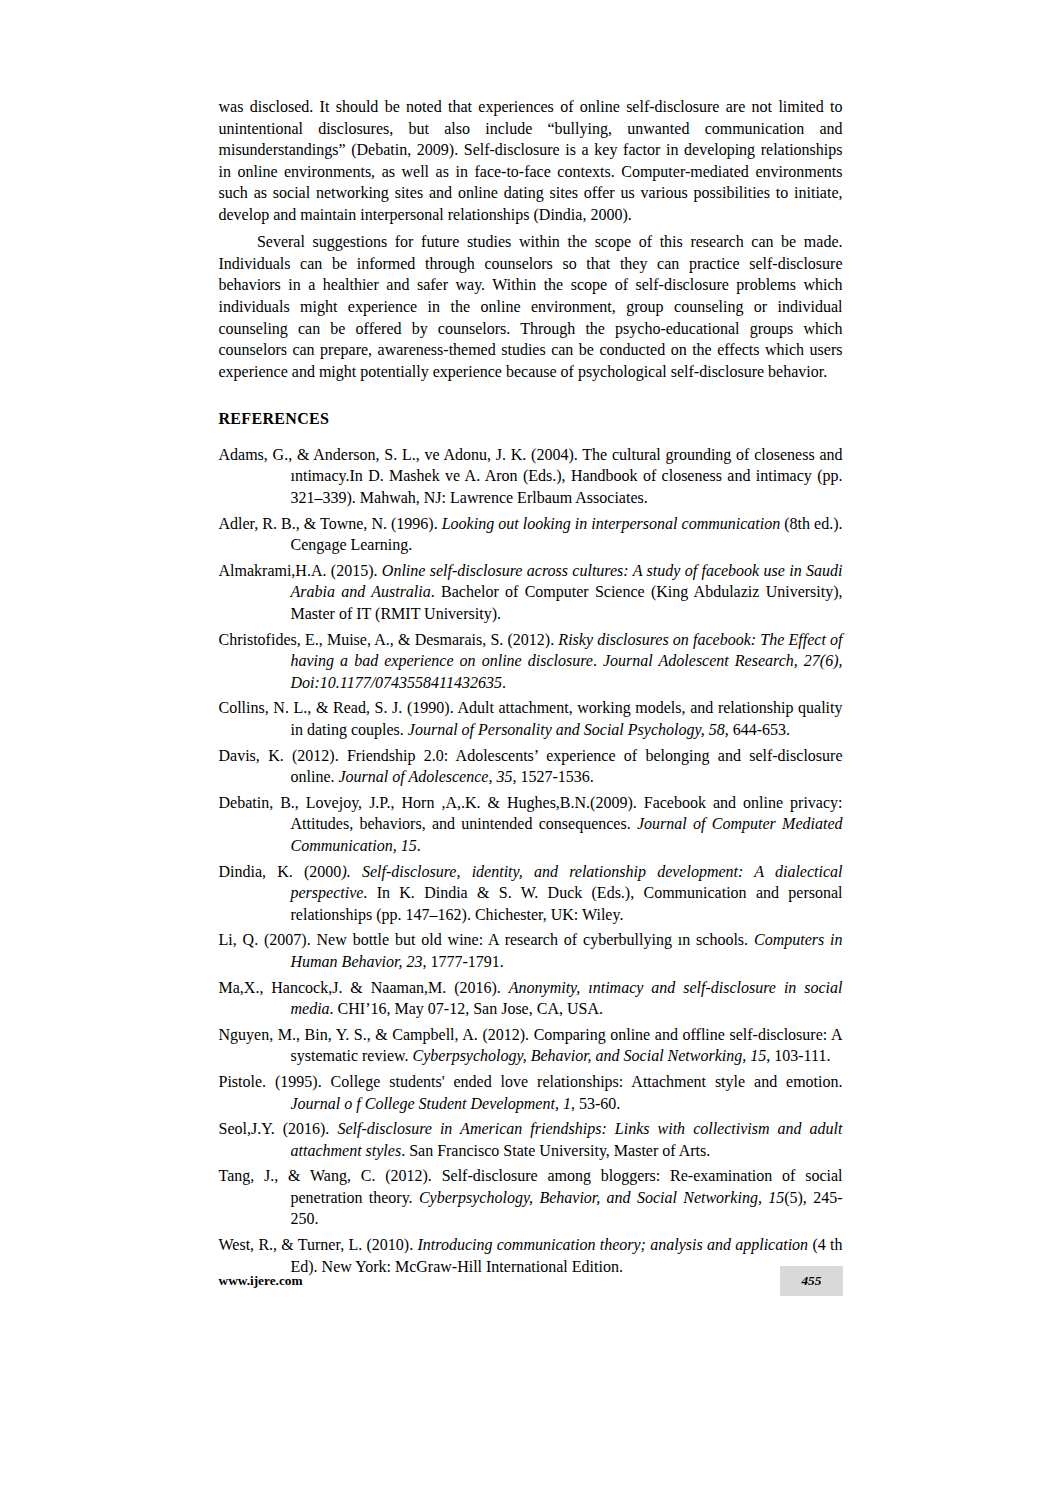was disclosed. It should be noted that experiences of online self-disclosure are not limited to unintentional disclosures, but also include “bullying, unwanted communication and misunderstandings” (Debatin, 2009). Self-disclosure is a key factor in developing relationships in online environments, as well as in face-to-face contexts. Computer-mediated environments such as social networking sites and online dating sites offer us various possibilities to initiate, develop and maintain interpersonal relationships (Dindia, 2000).
Several suggestions for future studies within the scope of this research can be made. Individuals can be informed through counselors so that they can practice self-disclosure behaviors in a healthier and safer way. Within the scope of self-disclosure problems which individuals might experience in the online environment, group counseling or individual counseling can be offered by counselors. Through the psycho-educational groups which counselors can prepare, awareness-themed studies can be conducted on the effects which users experience and might potentially experience because of psychological self-disclosure behavior.
REFERENCES
Adams, G., & Anderson, S. L., ve Adonu, J. K. (2004). The cultural grounding of closeness and ıntimacy.In D. Mashek ve A. Aron (Eds.), Handbook of closeness and intimacy (pp. 321–339). Mahwah, NJ: Lawrence Erlbaum Associates.
Adler, R. B., & Towne, N. (1996). Looking out looking in interpersonal communication (8th ed.). Cengage Learning.
Almakrami,H.A. (2015). Online self-disclosure across cultures: A study of facebook use in Saudi Arabia and Australia. Bachelor of Computer Science (King Abdulaziz University), Master of IT (RMIT University).
Christofides, E., Muise, A., & Desmarais, S. (2012). Risky disclosures on facebook: The Effect of having a bad experience on online disclosure. Journal Adolescent Research, 27(6), Doi:10.1177/0743558411432635.
Collins, N. L., & Read, S. J. (1990). Adult attachment, working models, and relationship quality in dating couples. Journal of Personality and Social Psychology, 58, 644-653.
Davis, K. (2012). Friendship 2.0: Adolescents’ experience of belonging and self-disclosure online. Journal of Adolescence, 35, 1527-1536.
Debatin, B., Lovejoy, J.P., Horn ,A,.K. & Hughes,B.N.(2009). Facebook and online privacy: Attitudes, behaviors, and unintended consequences. Journal of Computer Mediated Communication, 15.
Dindia, K. (2000). Self-disclosure, identity, and relationship development: A dialectical perspective. In K. Dindia & S. W. Duck (Eds.), Communication and personal relationships (pp. 147–162). Chichester, UK: Wiley.
Li, Q. (2007). New bottle but old wine: A research of cyberbullying ın schools. Computers in Human Behavior, 23, 1777-1791.
Ma,X., Hancock,J. & Naaman,M. (2016). Anonymity, ıntimacy and self-disclosure in social media. CHI’16, May 07-12, San Jose, CA, USA.
Nguyen, M., Bin, Y. S., & Campbell, A. (2012). Comparing online and offline self-disclosure: A systematic review. Cyberpsychology, Behavior, and Social Networking, 15, 103-111.
Pistole. (1995). College students' ended love relationships: Attachment style and emotion. Journal o f College Student Development, 1, 53-60.
Seol,J.Y. (2016). Self-disclosure in American friendships: Links with collectivism and adult attachment styles. San Francisco State University, Master of Arts.
Tang, J., & Wang, C. (2012). Self-disclosure among bloggers: Re-examination of social penetration theory. Cyberpsychology, Behavior, and Social Networking, 15(5), 245-250.
West, R., & Turner, L. (2010). Introducing communication theory; analysis and application (4 th Ed). New York: McGraw-Hill International Edition.
www.ijere.com 455